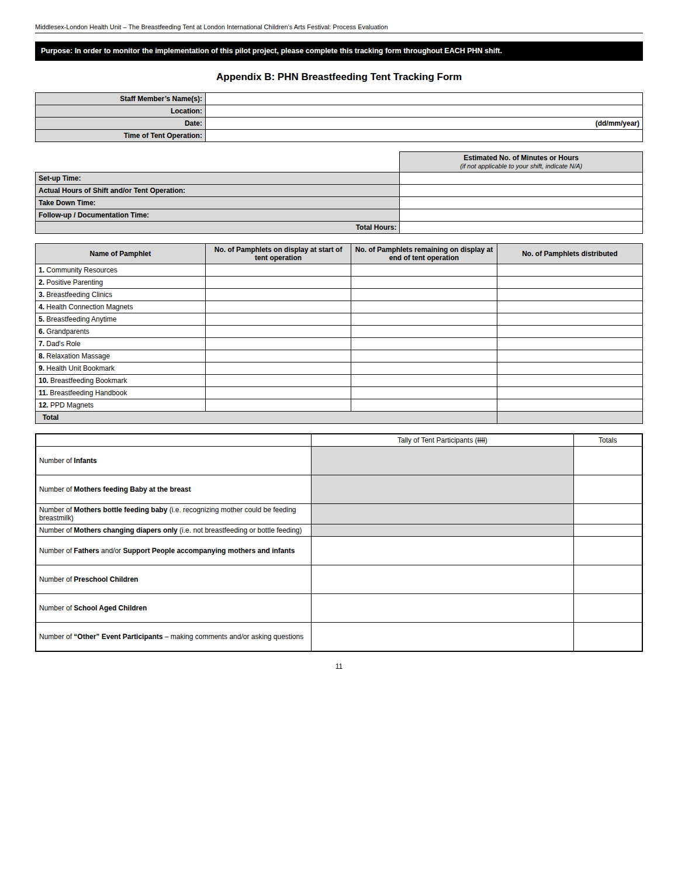Middlesex-London Health Unit – The Breastfeeding Tent at London International Children’s Arts Festival: Process Evaluation
Purpose: In order to monitor the implementation of this pilot project, please complete this tracking form throughout EACH PHN shift.
Appendix B: PHN Breastfeeding Tent Tracking Form
| Staff Member’s Name(s): | |
| Location: | |
| Date: | (dd/mm/year) |
| Time of Tent Operation: | |
| | Estimated No. of Minutes or Hours (if not applicable to your shift, indicate N/A) |
| Set-up Time: | |
| Actual Hours of Shift and/or Tent Operation: | |
| Take Down Time: | |
| Follow-up / Documentation Time: | |
| Total Hours: | |
| Name of Pamphlet | No. of Pamphlets on display at start of tent operation | No. of Pamphlets remaining on display at end of tent operation | No. of Pamphlets distributed |
| 1. Community Resources | | | |
| 2. Positive Parenting | | | |
| 3. Breastfeeding Clinics | | | |
| 4. Health Connection Magnets | | | |
| 5. Breastfeeding Anytime | | | |
| 6. Grandparents | | | |
| 7. Dad's Role | | | |
| 8. Relaxation Massage | | | |
| 9. Health Unit Bookmark | | | |
| 10. Breastfeeding Bookmark | | | |
| 11. Breastfeeding Handbook | | | |
| 12. PPD Magnets | | | |
| Total | |
| | Tally of Tent Participants ( IIII ) | Totals |
| Number of Infants | | |
| Number of Mothers feeding Baby at the breast | | |
| Number of Mothers bottle feeding baby (i.e. recognizing mother could be feeding breastmilk) | | |
| Number of Mothers changing diapers only (i.e. not breastfeeding or bottle feeding) | | |
| Number of Fathers and/or Support People accompanying mothers and infants | | |
| Number of Preschool Children | | |
| Number of School Aged Children | | |
| Number of “Other” Event Participants – making comments and/or asking questions | | |
11